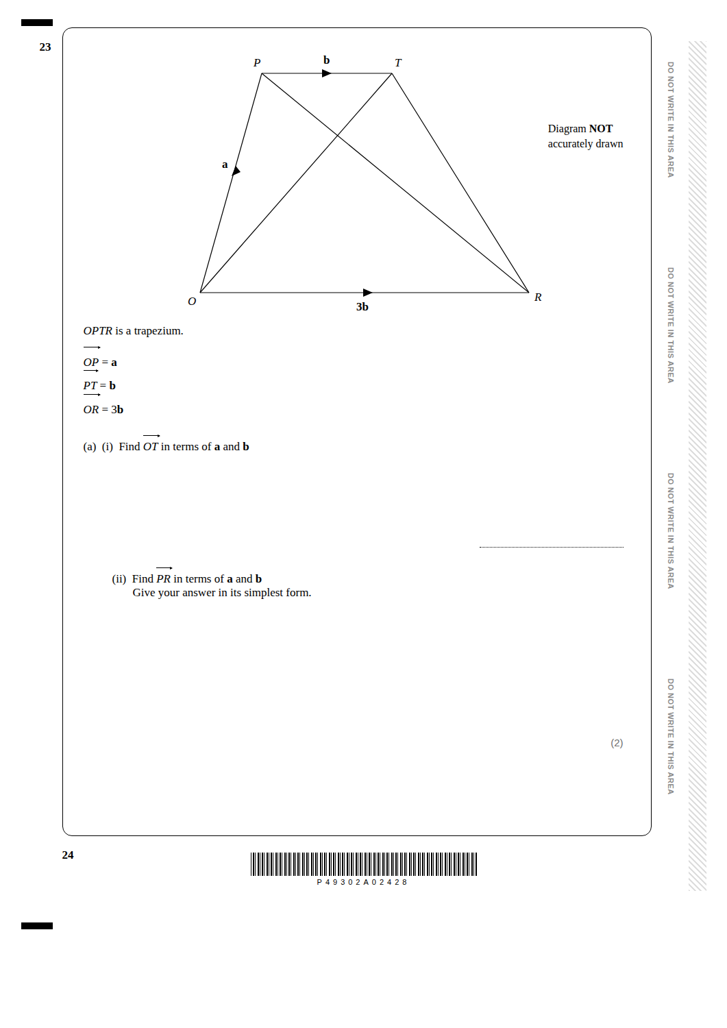DO NOT WRITE IN THIS AREA DO NOT WRITE IN THIS AREA DO NOT WRITE IN THIS AREA DO NOT WRITE IN THIS AREA
23
P T O R b a 3b
Diagram NOT
accurately drawn
OPTR is a trapezium.
OP = a
PT = b
OR = 3b
(a) (i) Find OT in terms of a and b
(ii) Find PR in terms of a and b
Give your answer in its simplest form.
(2)
24
P49302A02428